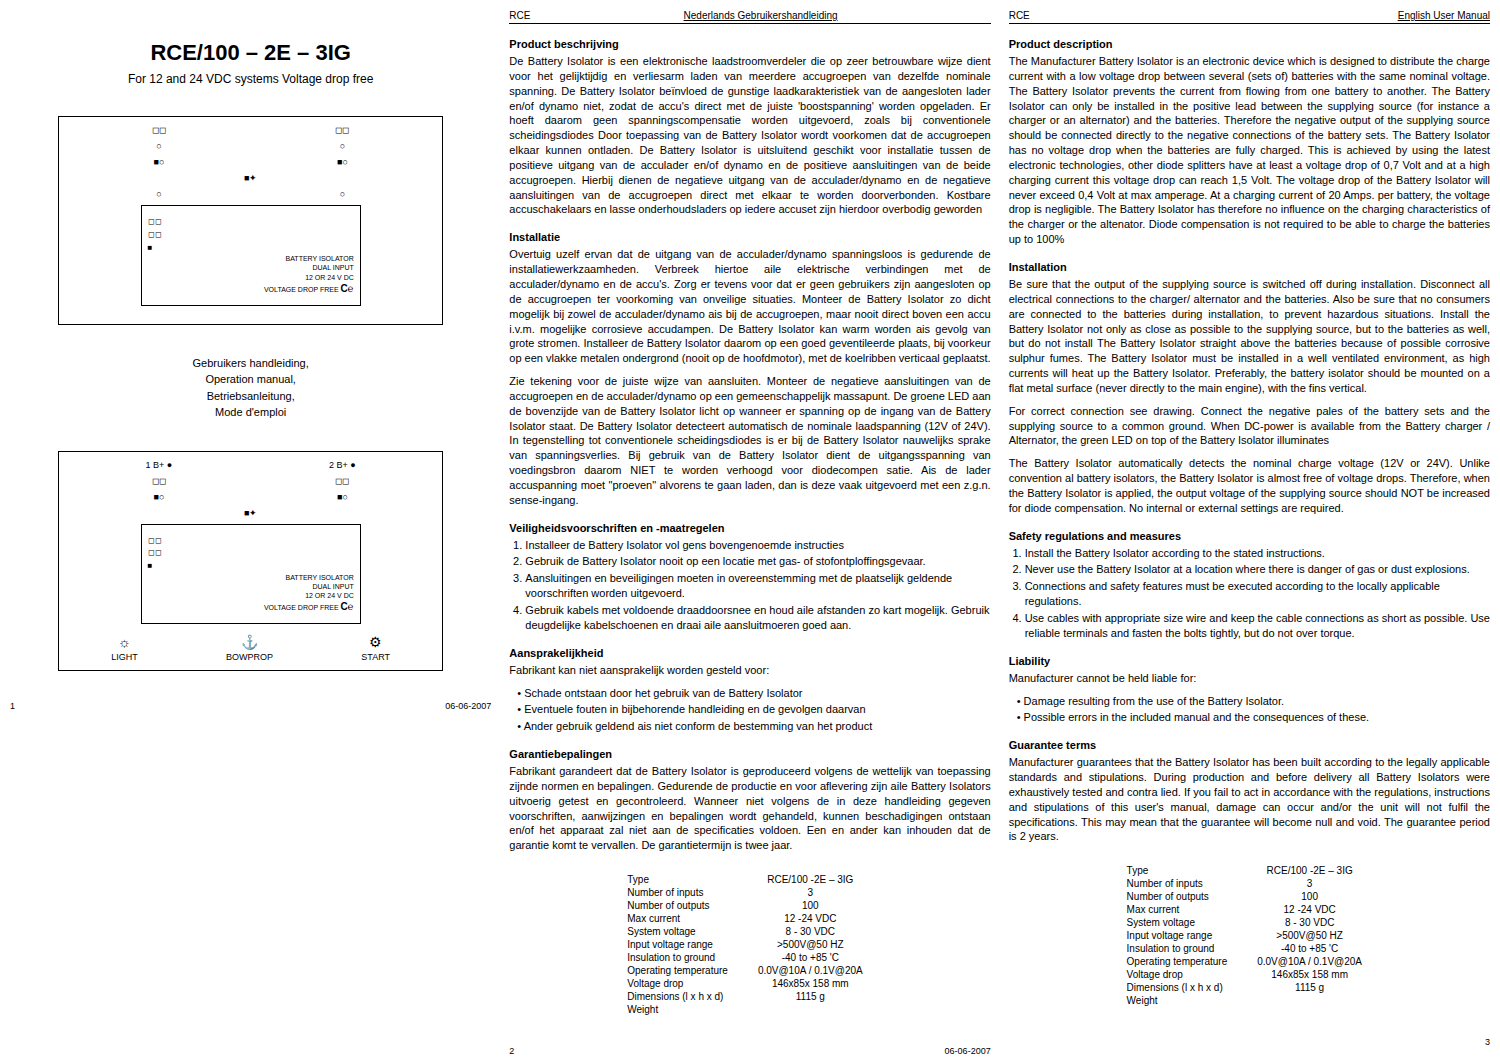RCE/100 – 2E – 3IG
For 12 and 24 VDC systems Voltage drop free
◻◻ ◻◻
○ ○
■○ ■○
■✦
○ ○
◻◻
◻◻
■
BATTERY ISOLATOR
DUAL INPUT
12 OR 24 V DC
VOLTAGE DROP FREE C℮
Gebruikers handleiding,
Operation manual,
Betriebsanleitung,
Mode d'emploi
1 B+ ● 2 B+ ●
◻◻ ◻◻
■○ ■○
■✦
◻◻
◻◻
■
BATTERY ISOLATOR
DUAL INPUT
12 OR 24 V DC
VOLTAGE DROP FREE C℮
☼LIGHT
⚓BOWPROP
⚙START
1 06-06-2007
RCE Nederlands Gebruikershandleiding
Product beschrijving
De Battery Isolator is een elektronische laadstroomverdeler die op zeer betrouwbare wijze dient voor het gelijktijdig en verliesarm laden van meerdere accugroepen van dezelfde nominale spanning. De Battery Isolator beïnvloed de gunstige laadkarakteristiek van de aangesloten lader en/of dynamo niet, zodat de accu's direct met de juiste 'boostspanning' worden opgeladen. Er hoeft daarom geen spanningscompensatie worden uitgevoerd, zoals bij conventionele scheidingsdiodes Door toepassing van de Battery Isolator wordt voorkomen dat de accugroepen elkaar kunnen ontladen. De Battery Isolator is uitsluitend geschikt voor installatie tussen de positieve uitgang van de acculader en/of dynamo en de positieve aansluitingen van de beide accugroepen. Hierbij dienen de negatieve uitgang van de acculader/dynamo en de negatieve aansluitingen van de accugroepen direct met elkaar te worden doorverbonden. Kostbare accuschakelaars en lasse onderhoudsladers op iedere accuset zijn hierdoor overbodig geworden
Installatie
Overtuig uzelf ervan dat de uitgang van de acculader/dynamo spanningsloos is gedurende de installatiewerkzaamheden. Verbreek hiertoe aile elektrische verbindingen met de acculader/dynamo en de accu's. Zorg er tevens voor dat er geen gebruikers zijn aangesloten op de accugroepen ter voorkoming van onveilige situaties. Monteer de Battery Isolator zo dicht mogelijk bij zowel de acculader/dynamo ais bij de accugroepen, maar nooit direct boven een accu i.v.m. mogelijke corrosieve accudampen. De Battery Isolator kan warm worden ais gevolg van grote stromen. Installeer de Battery Isolator daarom op een goed geventileerde plaats, bij voorkeur op een vlakke metalen ondergrond (nooit op de hoofdmotor), met de koelribben verticaal geplaatst.
Zie tekening voor de juiste wijze van aansluiten. Monteer de negatieve aansluitingen van de accugroepen en de acculader/dynamo op een gemeenschappelijk massapunt. De groene LED aan de bovenzijde van de Battery Isolator licht op wanneer er spanning op de ingang van de Battery Isolator staat. De Battery Isolator detecteert automatisch de nominale laadspanning (12V of 24V). In tegenstelling tot conventionele scheidingsdiodes is er bij de Battery Isolator nauwelijks sprake van spanningsverlies. Bij gebruik van de Battery Isolator dient de uitgangsspanning van voedingsbron daarom NIET te worden verhoogd voor diodecompen satie. Ais de lader accuspanning moet "proeven" alvorens te gaan laden, dan is deze vaak uitgevoerd met een z.g.n. sense-ingang.
Veiligheidsvoorschriften en -maatregelen
Installeer de Battery Isolator vol gens bovengenoemde instructies
Gebruik de Battery Isolator nooit op een locatie met gas- of stofontploffingsgevaar.
Aansluitingen en beveiligingen moeten in overeenstemming met de plaatselijk geldende voorschriften worden uitgevoerd.
Gebruik kabels met voldoende draaddoorsnee en houd aile afstanden zo kart mogelijk. Gebruik deugdelijke kabelschoenen en draai aile aansluitmoeren goed aan.
Aansprakelijkheid
Fabrikant kan niet aansprakelijk worden gesteld voor:
Schade ontstaan door het gebruik van de Battery Isolator
Eventuele fouten in bijbehorende handleiding en de gevolgen daarvan
Ander gebruik geldend ais niet conform de bestemming van het product
Garantiebepalingen
Fabrikant garandeert dat de Battery Isolator is geproduceerd volgens de wettelijk van toepassing zijnde normen en bepalingen. Gedurende de productie en voor aflevering zijn aile Battery Isolators uitvoerig getest en gecontroleerd. Wanneer niet volgens de in deze handleiding gegeven voorschriften, aanwijzingen en bepalingen wordt gehandeld, kunnen beschadigingen ontstaan en/of het apparaat zal niet aan de specificaties voldoen. Een en ander kan inhouden dat de garantie komt te vervallen. De garantietermijn is twee jaar.
| Type | RCE/100 -2E – 3IG |
| Number of inputs | 3 |
| Number of outputs | 100 |
| Max current | 12 -24 VDC |
| System voltage | 8 - 30 VDC |
| Input voltage range | >500V@50 HZ |
| Insulation to ground | -40 to +85 'C |
| Operating temperature | 0.0V@10A / 0.1V@20A |
| Voltage drop | 146x85x 158 mm |
| Dimensions (l x h x d) | 1115 g |
| Weight | |
2 06-06-2007
RCE English User Manual
Product description
The Manufacturer Battery Isolator is an electronic device which is designed to distribute the charge current with a low voltage drop between several (sets of) batteries with the same nominal voltage. The Battery Isolator prevents the current from flowing from one battery to another. The Battery Isolator can only be installed in the positive lead between the supplying source (for instance a charger or an alternator) and the batteries. Therefore the negative output of the supplying source should be connected directly to the negative connections of the battery sets. The Battery Isolator has no voltage drop when the batteries are fully charged. This is achieved by using the latest electronic technologies, other diode splitters have at least a voltage drop of 0,7 Volt and at a high charging current this voltage drop can reach 1,5 Volt. The voltage drop of the Battery Isolator will never exceed 0,4 Volt at max amperage. At a charging current of 20 Amps. per battery, the voltage drop is negligible. The Battery Isolator has therefore no influence on the charging characteristics of the charger or the altenator. Diode compensation is not required to be able to charge the batteries up to 100%
Installation
Be sure that the output of the supplying source is switched off during installation. Disconnect all electrical connections to the charger/ alternator and the batteries. Also be sure that no consumers are connected to the batteries during installation, to prevent hazardous situations. Install the Battery Isolator not only as close as possible to the supplying source, but to the batteries as well, but do not install The Battery Isolator straight above the batteries because of possible corrosive sulphur fumes. The Battery Isolator must be installed in a well ventilated environment, as high currents will heat up the Battery Isolator. Preferably, the battery isolator should be mounted on a flat metal surface (never directly to the main engine), with the fins vertical.
For correct connection see drawing. Connect the negative pales of the battery sets and the supplying source to a common ground. When DC-power is available from the Battery charger / Alternator, the green LED on top of the Battery Isolator illuminates
The Battery Isolator automatically detects the nominal charge voltage (12V or 24V). Unlike convention al battery isolators, the Battery Isolator is almost free of voltage drops. Therefore, when the Battery Isolator is applied, the output voltage of the supplying source should NOT be increased for diode compensation. No internal or external settings are required.
Safety regulations and measures
Install the Battery Isolator according to the stated instructions.
Never use the Battery Isolator at a location where there is danger of gas or dust explosions.
Connections and safety features must be executed according to the locally applicable regulations.
Use cables with appropriate size wire and keep the cable connections as short as possible. Use reliable terminals and fasten the bolts tightly, but do not over torque.
Liability
Manufacturer cannot be held liable for:
Damage resulting from the use of the Battery Isolator.
Possible errors in the included manual and the consequences of these.
Guarantee terms
Manufacturer guarantees that the Battery Isolator has been built according to the legally applicable standards and stipulations. During production and before delivery all Battery Isolators were exhaustively tested and contra lied. If you fail to act in accordance with the regulations, instructions and stipulations of this user's manual, damage can occur and/or the unit will not fulfil the specifications. This may mean that the guarantee will become null and void. The guarantee period is 2 years.
| Type | RCE/100 -2E – 3IG |
| Number of inputs | 3 |
| Number of outputs | 100 |
| Max current | 12 -24 VDC |
| System voltage | 8 - 30 VDC |
| Input voltage range | >500V@50 HZ |
| Insulation to ground | -40 to +85 'C |
| Operating temperature | 0.0V@10A / 0.1V@20A |
| Voltage drop | 146x85x 158 mm |
| Dimensions (l x h x d) | 1115 g |
| Weight | |
3